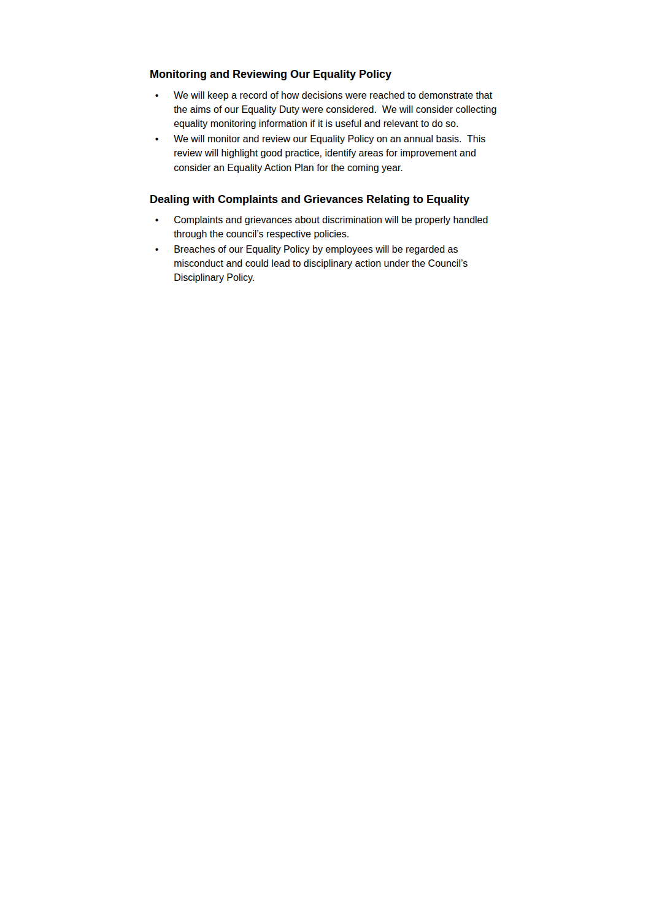Monitoring and Reviewing Our Equality Policy
We will keep a record of how decisions were reached to demonstrate that the aims of our Equality Duty were considered. We will consider collecting equality monitoring information if it is useful and relevant to do so.
We will monitor and review our Equality Policy on an annual basis. This review will highlight good practice, identify areas for improvement and consider an Equality Action Plan for the coming year.
Dealing with Complaints and Grievances Relating to Equality
Complaints and grievances about discrimination will be properly handled through the council’s respective policies.
Breaches of our Equality Policy by employees will be regarded as misconduct and could lead to disciplinary action under the Council’s Disciplinary Policy.